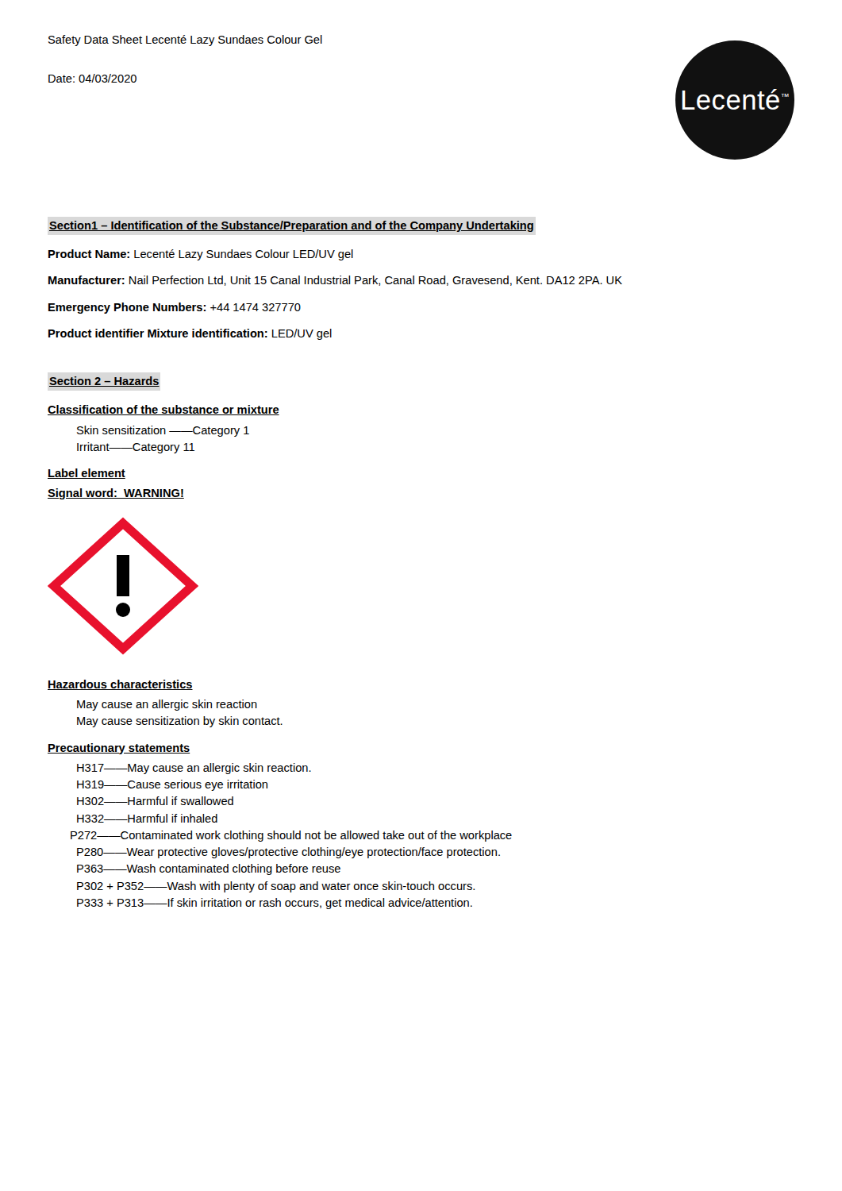Safety Data Sheet Lecenté Lazy Sundaes Colour Gel
Date: 04/03/2020
Lecenté™
Section1 – Identification of the Substance/Preparation and of the Company Undertaking
Product Name: Lecenté Lazy Sundaes Colour LED/UV gel
Manufacturer: Nail Perfection Ltd, Unit 15 Canal Industrial Park, Canal Road, Gravesend, Kent. DA12 2PA. UK
Emergency Phone Numbers: +44 1474 327770
Product identifier Mixture identification: LED/UV gel
Section 2 – Hazards
Classification of the substance or mixture
Skin sensitization ——Category 1
Irritant——Category 11
Label element
Signal word: WARNING!
Hazardous characteristics
May cause an allergic skin reaction
May cause sensitization by skin contact.
Precautionary statements
H317——May cause an allergic skin reaction.
H319——Cause serious eye irritation
H302——Harmful if swallowed
H332——Harmful if inhaled
P272——Contaminated work clothing should not be allowed take out of the workplace
P280——Wear protective gloves/protective clothing/eye protection/face protection.
P363——Wash contaminated clothing before reuse
P302 + P352——Wash with plenty of soap and water once skin-touch occurs.
P333 + P313——If skin irritation or rash occurs, get medical advice/attention.